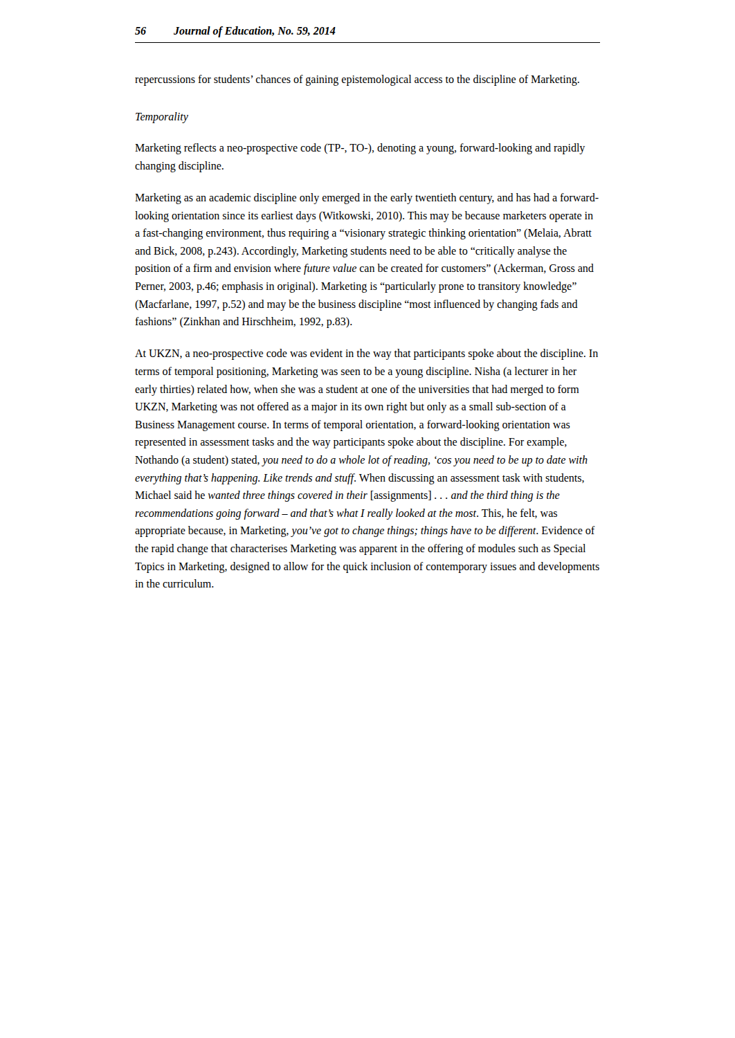56 Journal of Education, No. 59, 2014
repercussions for students’ chances of gaining epistemological access to the discipline of Marketing.
Temporality
Marketing reflects a neo-prospective code (TP-, TO-), denoting a young, forward-looking and rapidly changing discipline.
Marketing as an academic discipline only emerged in the early twentieth century, and has had a forward-looking orientation since its earliest days (Witkowski, 2010). This may be because marketers operate in a fast-changing environment, thus requiring a “visionary strategic thinking orientation” (Melaia, Abratt and Bick, 2008, p.243). Accordingly, Marketing students need to be able to “critically analyse the position of a firm and envision where future value can be created for customers” (Ackerman, Gross and Perner, 2003, p.46; emphasis in original). Marketing is “particularly prone to transitory knowledge” (Macfarlane, 1997, p.52) and may be the business discipline “most influenced by changing fads and fashions” (Zinkhan and Hirschheim, 1992, p.83).
At UKZN, a neo-prospective code was evident in the way that participants spoke about the discipline. In terms of temporal positioning, Marketing was seen to be a young discipline. Nisha (a lecturer in her early thirties) related how, when she was a student at one of the universities that had merged to form UKZN, Marketing was not offered as a major in its own right but only as a small sub-section of a Business Management course. In terms of temporal orientation, a forward-looking orientation was represented in assessment tasks and the way participants spoke about the discipline. For example, Nothando (a student) stated, you need to do a whole lot of reading, ‘cos you need to be up to date with everything that’s happening. Like trends and stuff. When discussing an assessment task with students, Michael said he wanted three things covered in their [assignments] . . . and the third thing is the recommendations going forward – and that’s what I really looked at the most. This, he felt, was appropriate because, in Marketing, you’ve got to change things; things have to be different. Evidence of the rapid change that characterises Marketing was apparent in the offering of modules such as Special Topics in Marketing, designed to allow for the quick inclusion of contemporary issues and developments in the curriculum.